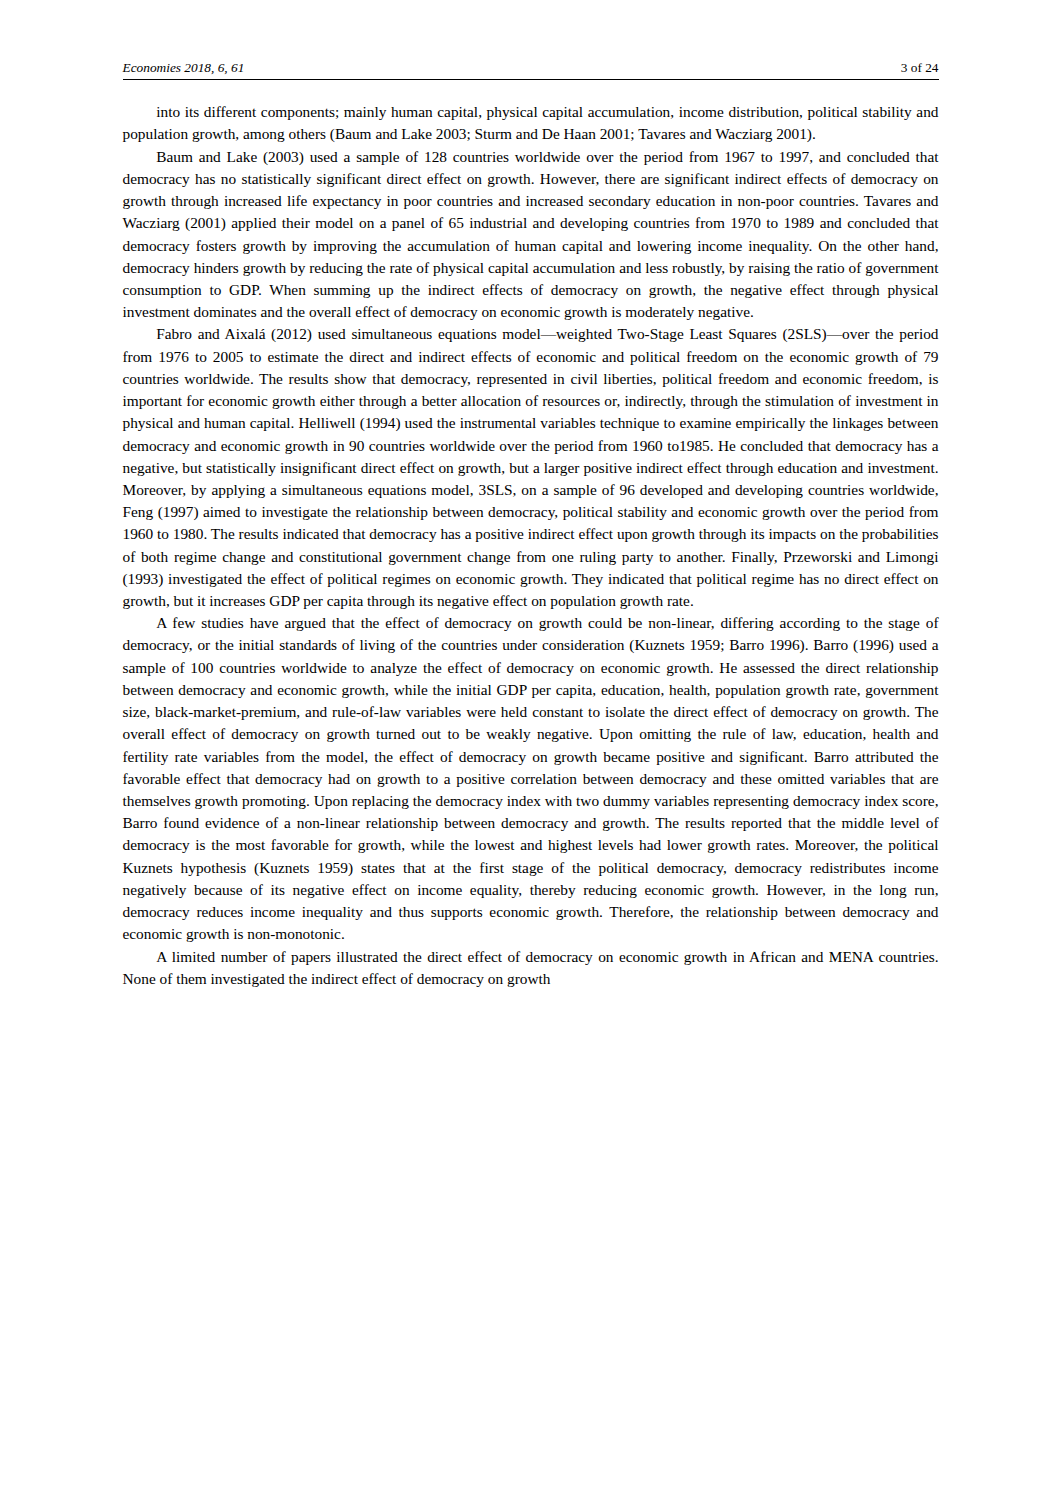Economies 2018, 6, 61 3 of 24
into its different components; mainly human capital, physical capital accumulation, income distribution, political stability and population growth, among others (Baum and Lake 2003; Sturm and De Haan 2001; Tavares and Wacziarg 2001).
Baum and Lake (2003) used a sample of 128 countries worldwide over the period from 1967 to 1997, and concluded that democracy has no statistically significant direct effect on growth. However, there are significant indirect effects of democracy on growth through increased life expectancy in poor countries and increased secondary education in non-poor countries. Tavares and Wacziarg (2001) applied their model on a panel of 65 industrial and developing countries from 1970 to 1989 and concluded that democracy fosters growth by improving the accumulation of human capital and lowering income inequality. On the other hand, democracy hinders growth by reducing the rate of physical capital accumulation and less robustly, by raising the ratio of government consumption to GDP. When summing up the indirect effects of democracy on growth, the negative effect through physical investment dominates and the overall effect of democracy on economic growth is moderately negative.
Fabro and Aixalá (2012) used simultaneous equations model—weighted Two-Stage Least Squares (2SLS)—over the period from 1976 to 2005 to estimate the direct and indirect effects of economic and political freedom on the economic growth of 79 countries worldwide. The results show that democracy, represented in civil liberties, political freedom and economic freedom, is important for economic growth either through a better allocation of resources or, indirectly, through the stimulation of investment in physical and human capital. Helliwell (1994) used the instrumental variables technique to examine empirically the linkages between democracy and economic growth in 90 countries worldwide over the period from 1960 to1985. He concluded that democracy has a negative, but statistically insignificant direct effect on growth, but a larger positive indirect effect through education and investment. Moreover, by applying a simultaneous equations model, 3SLS, on a sample of 96 developed and developing countries worldwide, Feng (1997) aimed to investigate the relationship between democracy, political stability and economic growth over the period from 1960 to 1980. The results indicated that democracy has a positive indirect effect upon growth through its impacts on the probabilities of both regime change and constitutional government change from one ruling party to another. Finally, Przeworski and Limongi (1993) investigated the effect of political regimes on economic growth. They indicated that political regime has no direct effect on growth, but it increases GDP per capita through its negative effect on population growth rate.
A few studies have argued that the effect of democracy on growth could be non-linear, differing according to the stage of democracy, or the initial standards of living of the countries under consideration (Kuznets 1959; Barro 1996). Barro (1996) used a sample of 100 countries worldwide to analyze the effect of democracy on economic growth. He assessed the direct relationship between democracy and economic growth, while the initial GDP per capita, education, health, population growth rate, government size, black-market-premium, and rule-of-law variables were held constant to isolate the direct effect of democracy on growth. The overall effect of democracy on growth turned out to be weakly negative. Upon omitting the rule of law, education, health and fertility rate variables from the model, the effect of democracy on growth became positive and significant. Barro attributed the favorable effect that democracy had on growth to a positive correlation between democracy and these omitted variables that are themselves growth promoting. Upon replacing the democracy index with two dummy variables representing democracy index score, Barro found evidence of a non-linear relationship between democracy and growth. The results reported that the middle level of democracy is the most favorable for growth, while the lowest and highest levels had lower growth rates. Moreover, the political Kuznets hypothesis (Kuznets 1959) states that at the first stage of the political democracy, democracy redistributes income negatively because of its negative effect on income equality, thereby reducing economic growth. However, in the long run, democracy reduces income inequality and thus supports economic growth. Therefore, the relationship between democracy and economic growth is non-monotonic.
A limited number of papers illustrated the direct effect of democracy on economic growth in African and MENA countries. None of them investigated the indirect effect of democracy on growth